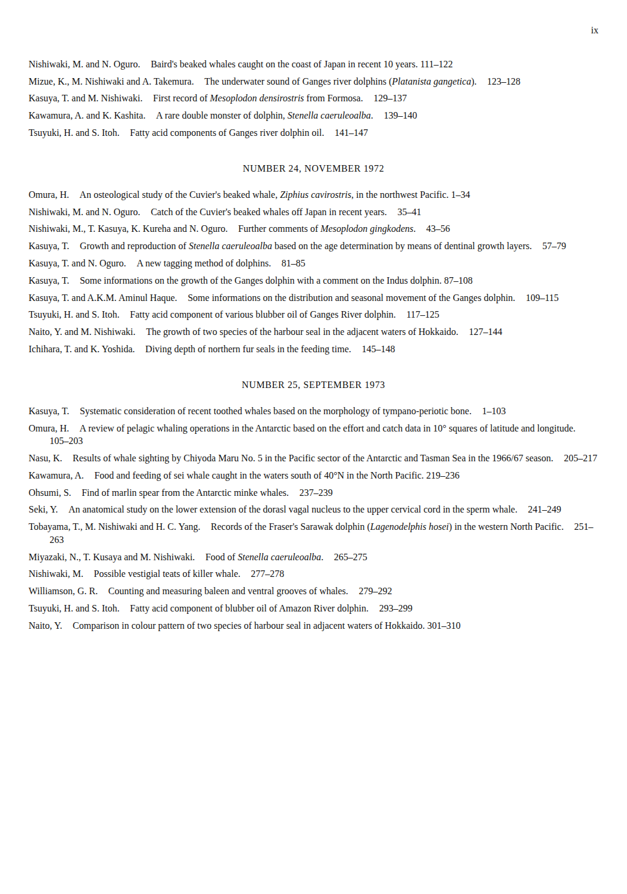ix
Nishiwaki, M. and N. Oguro. Baird's beaked whales caught on the coast of Japan in recent 10 years. 111–122
Mizue, K., M. Nishiwaki and A. Takemura. The underwater sound of Ganges river dolphins (Platanista gangetica). 123–128
Kasuya, T. and M. Nishiwaki. First record of Mesoplodon densirostris from Formosa. 129–137
Kawamura, A. and K. Kashita. A rare double monster of dolphin, Stenella caeruleoalba. 139–140
Tsuyuki, H. and S. Itoh. Fatty acid components of Ganges river dolphin oil. 141–147
NUMBER 24, NOVEMBER 1972
Omura, H. An osteological study of the Cuvier's beaked whale, Ziphius cavirostris, in the northwest Pacific. 1–34
Nishiwaki, M. and N. Oguro. Catch of the Cuvier's beaked whales off Japan in recent years. 35–41
Nishiwaki, M., T. Kasuya, K. Kureha and N. Oguro. Further comments of Mesoplodon gingkodens. 43–56
Kasuya, T. Growth and reproduction of Stenella caeruleoalba based on the age determination by means of dentinal growth layers. 57–79
Kasuya, T. and N. Oguro. A new tagging method of dolphins. 81–85
Kasuya, T. Some informations on the growth of the Ganges dolphin with a comment on the Indus dolphin. 87–108
Kasuya, T. and A.K.M. Aminul Haque. Some informations on the distribution and seasonal movement of the Ganges dolphin. 109–115
Tsuyuki, H. and S. Itoh. Fatty acid component of various blubber oil of Ganges River dolphin. 117–125
Naito, Y. and M. Nishiwaki. The growth of two species of the harbour seal in the adjacent waters of Hokkaido. 127–144
Ichihara, T. and K. Yoshida. Diving depth of northern fur seals in the feeding time. 145–148
NUMBER 25, SEPTEMBER 1973
Kasuya, T. Systematic consideration of recent toothed whales based on the morphology of tympano-periotic bone. 1–103
Omura, H. A review of pelagic whaling operations in the Antarctic based on the effort and catch data in 10° squares of latitude and longitude. 105–203
Nasu, K. Results of whale sighting by Chiyoda Maru No. 5 in the Pacific sector of the Antarctic and Tasman Sea in the 1966/67 season. 205–217
Kawamura, A. Food and feeding of sei whale caught in the waters south of 40°N in the North Pacific. 219–236
Ohsumi, S. Find of marlin spear from the Antarctic minke whales. 237–239
Seki, Y. An anatomical study on the lower extension of the dorasl vagal nucleus to the upper cervical cord in the sperm whale. 241–249
Tobayama, T., M. Nishiwaki and H. C. Yang. Records of the Fraser's Sarawak dolphin (Lagenodelphis hosei) in the western North Pacific. 251–263
Miyazaki, N., T. Kusaya and M. Nishiwaki. Food of Stenella caeruleoalba. 265–275
Nishiwaki, M. Possible vestigial teats of killer whale. 277–278
Williamson, G. R. Counting and measuring baleen and ventral grooves of whales. 279–292
Tsuyuki, H. and S. Itoh. Fatty acid component of blubber oil of Amazon River dolphin. 293–299
Naito, Y. Comparison in colour pattern of two species of harbour seal in adjacent waters of Hokkaido. 301–310